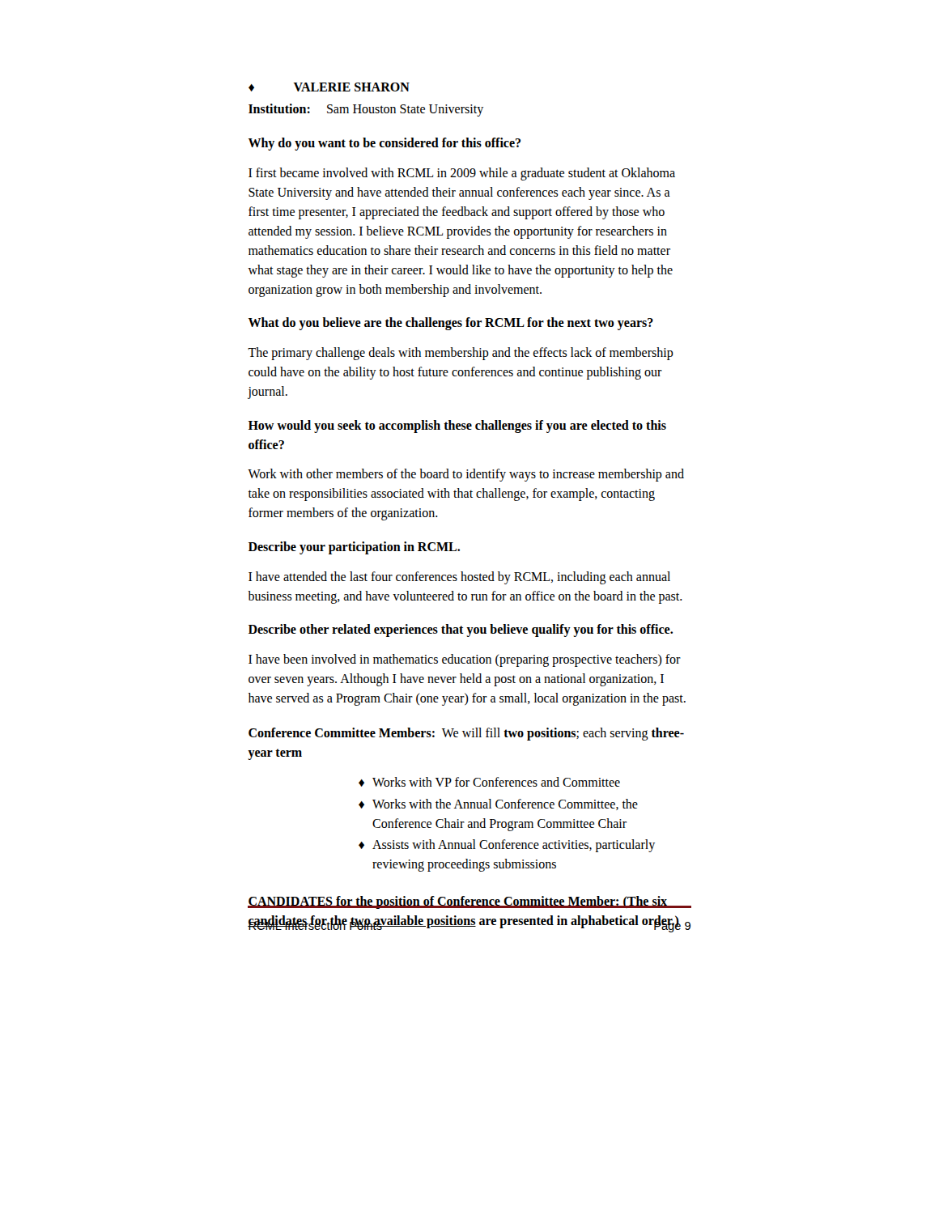♦VALERIE SHARON
Institution: Sam Houston State University
Why do you want to be considered for this office?
I first became involved with RCML in 2009 while a graduate student at Oklahoma State University and have attended their annual conferences each year since. As a first time presenter, I appreciated the feedback and support offered by those who attended my session. I believe RCML provides the opportunity for researchers in mathematics education to share their research and concerns in this field no matter what stage they are in their career. I would like to have the opportunity to help the organization grow in both membership and involvement.
What do you believe are the challenges for RCML for the next two years?
The primary challenge deals with membership and the effects lack of membership could have on the ability to host future conferences and continue publishing our journal.
How would you seek to accomplish these challenges if you are elected to this office?
Work with other members of the board to identify ways to increase membership and take on responsibilities associated with that challenge, for example, contacting former members of the organization.
Describe your participation in RCML.
I have attended the last four conferences hosted by RCML, including each annual business meeting, and have volunteered to run for an office on the board in the past.
Describe other related experiences that you believe qualify you for this office.
I have been involved in mathematics education (preparing prospective teachers) for over seven years. Although I have never held a post on a national organization, I have served as a Program Chair (one year) for a small, local organization in the past.
Conference Committee Members: We will fill two positions; each serving three-year term
Works with VP for Conferences and Committee
Works with the Annual Conference Committee, the Conference Chair and Program Committee Chair
Assists with Annual Conference activities, particularly reviewing proceedings submissions
CANDIDATES for the position of Conference Committee Member: (The six candidates for the two available positions are presented in alphabetical order.)
RCML Intersection Points Page 9